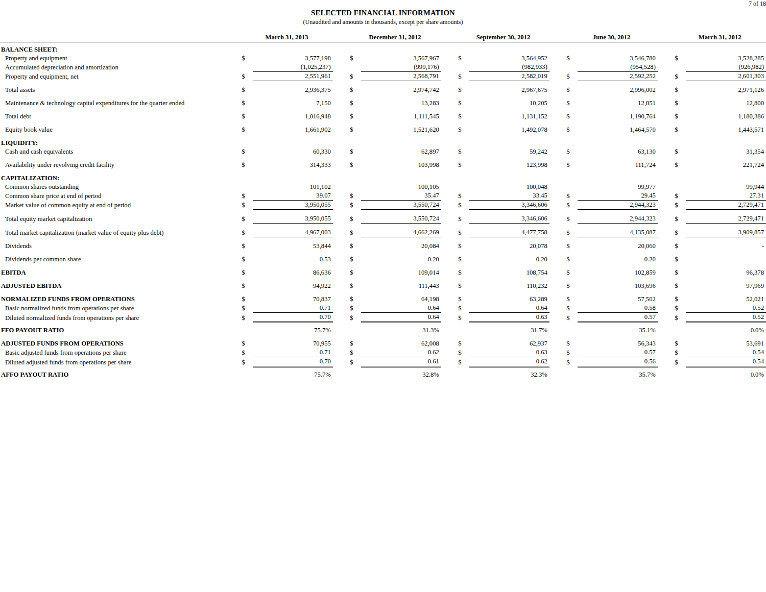7 of 18
SELECTED FINANCIAL INFORMATION
(Unaudited and amounts in thousands, except per share amounts)
| | March 31, 2013 | | December 31, 2012 | | September 30, 2012 | | June 30, 2012 | | March 31, 2012 |
| --- | --- | --- | --- | --- | --- | --- | --- | --- | --- |
| BALANCE SHEET: | |
| Property and equipment | $ | 3,577,198 | | $ | 3,567,967 | | $ | 3,564,952 | | $ | 3,546,780 | | $ | 3,528,285 |
| Accumulated depreciation and amortization | | (1,025,237) | | | (999,176) | | | (982,933) | | | (954,528) | | | (926,982) |
| Property and equipment, net | $ | 2,551,961 | | $ | 2,568,791 | | $ | 2,582,019 | | $ | 2,592,252 | | $ | 2,601,303 |
| Total assets | $ | 2,936,375 | | $ | 2,974,742 | | $ | 2,967,675 | | $ | 2,996,002 | | $ | 2,971,126 |
| Maintenance & technology capital expenditures for the quarter ended | $ | 7,150 | | $ | 13,283 | | $ | 10,205 | | $ | 12,051 | | $ | 12,800 |
| Total debt | $ | 1,016,948 | | $ | 1,111,545 | | $ | 1,131,152 | | $ | 1,190,764 | | $ | 1,180,386 |
| Equity book value | $ | 1,661,902 | | $ | 1,521,620 | | $ | 1,492,078 | | $ | 1,464,570 | | $ | 1,443,571 |
| LIQUIDITY: | |
| Cash and cash equivalents | $ | 60,330 | | $ | 62,897 | | $ | 59,242 | | $ | 63,130 | | $ | 31,354 |
| Availability under revolving credit facility | $ | 314,333 | | $ | 103,998 | | $ | 123,998 | | $ | 111,724 | | $ | 221,724 |
| CAPITALIZATION: | |
| Common shares outstanding | | 101,102 | | | 100,105 | | | 100,048 | | | 99,977 | | | 99,944 |
| Common share price at end of period | $ | 39.07 | | $ | 35.47 | | $ | 33.45 | | $ | 29.45 | | $ | 27.31 |
| Market value of common equity at end of period | $ | 3,950,055 | | $ | 3,550,724 | | $ | 3,346,606 | | $ | 2,944,323 | | $ | 2,729,471 |
| Total equity market capitalization | $ | 3,950,055 | | $ | 3,550,724 | | $ | 3,346,606 | | $ | 2,944,323 | | $ | 2,729,471 |
| Total market capitalization (market value of equity plus debt) | $ | 4,967,003 | | $ | 4,662,269 | | $ | 4,477,758 | | $ | 4,135,087 | | $ | 3,909,857 |
| Dividends | $ | 53,844 | | $ | 20,084 | | $ | 20,078 | | $ | 20,060 | | $ | - |
| Dividends per common share | $ | 0.53 | | $ | 0.20 | | $ | 0.20 | | $ | 0.20 | | $ | - |
| EBITDA | $ | 86,636 | | $ | 109,014 | | $ | 108,754 | | $ | 102,859 | | $ | 96,378 |
| ADJUSTED EBITDA | $ | 94,922 | | $ | 111,443 | | $ | 110,232 | | $ | 103,696 | | $ | 97,969 |
| NORMALIZED FUNDS FROM OPERATIONS | $ | 70,837 | | $ | 64,198 | | $ | 63,289 | | $ | 57,502 | | $ | 52,021 |
| Basic normalized funds from operations per share | $ | 0.71 | | $ | 0.64 | | $ | 0.64 | | $ | 0.58 | | $ | 0.52 |
| Diluted normalized funds from operations per share | $ | 0.70 | | $ | 0.64 | | $ | 0.63 | | $ | 0.57 | | $ | 0.52 |
| FFO PAYOUT RATIO | | 75.7% | | | 31.3% | | | 31.7% | | | 35.1% | | | 0.0% |
| ADJUSTED FUNDS FROM OPERATIONS | $ | 70,955 | | $ | 62,008 | | $ | 62,937 | | $ | 56,343 | | $ | 53,691 |
| Basic adjusted funds from operations per share | $ | 0.71 | | $ | 0.62 | | $ | 0.63 | | $ | 0.57 | | $ | 0.54 |
| Diluted adjusted funds from operations per share | $ | 0.70 | | $ | 0.61 | | $ | 0.62 | | $ | 0.56 | | $ | 0.54 |
| AFFO PAYOUT RATIO | | 75.7% | | | 32.8% | | | 32.3% | | | 35.7% | | | 0.0% |